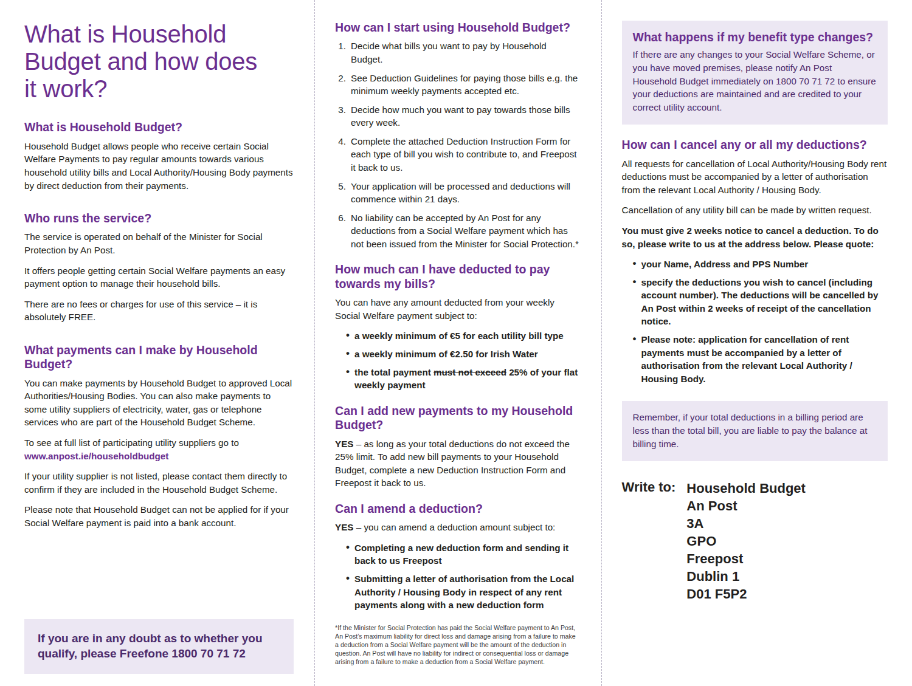What is Household
Budget and how does
it work?
What is Household Budget?
Household Budget allows people who receive certain Social Welfare Payments to pay regular amounts towards various household utility bills and Local Authority/Housing Body payments by direct deduction from their payments.
Who runs the service?
The service is operated on behalf of the Minister for Social Protection by An Post.
It offers people getting certain Social Welfare payments an easy payment option to manage their household bills.
There are no fees or charges for use of this service – it is absolutely FREE.
What payments can I make by Household Budget?
You can make payments by Household Budget to approved Local Authorities/Housing Bodies. You can also make payments to some utility suppliers of electricity, water, gas or telephone services who are part of the Household Budget Scheme.
To see at full list of participating utility suppliers go to www.anpost.ie/householdbudget
If your utility supplier is not listed, please contact them directly to confirm if they are included in the Household Budget Scheme.
Please note that Household Budget can not be applied for if your Social Welfare payment is paid into a bank account.
If you are in any doubt as to whether you qualify, please Freefone 1800 70 71 72
How can I start using Household Budget?
Decide what bills you want to pay by Household Budget.
See Deduction Guidelines for paying those bills e.g. the minimum weekly payments accepted etc.
Decide how much you want to pay towards those bills every week.
Complete the attached Deduction Instruction Form for each type of bill you wish to contribute to, and Freepost it back to us.
Your application will be processed and deductions will commence within 21 days.
No liability can be accepted by An Post for any deductions from a Social Welfare payment which has not been issued from the Minister for Social Protection.*
How much can I have deducted to pay towards my bills?
You can have any amount deducted from your weekly Social Welfare payment subject to:
a weekly minimum of €5 for each utility bill type
a weekly minimum of €2.50 for Irish Water
the total payment must not exceed 25% of your flat weekly payment
Can I add new payments to my Household Budget?
YES – as long as your total deductions do not exceed the 25% limit. To add new bill payments to your Household Budget, complete a new Deduction Instruction Form and Freepost it back to us.
Can I amend a deduction?
YES – you can amend a deduction amount subject to:
Completing a new deduction form and sending it back to us Freepost
Submitting a letter of authorisation from the Local Authority / Housing Body in respect of any rent payments along with a new deduction form
*If the Minister for Social Protection has paid the Social Welfare payment to An Post, An Post’s maximum liability for direct loss and damage arising from a failure to make a deduction from a Social Welfare payment will be the amount of the deduction in question. An Post will have no liability for indirect or consequential loss or damage arising from a failure to make a deduction from a Social Welfare payment.
What happens if my benefit type changes?
If there are any changes to your Social Welfare Scheme, or you have moved premises, please notify An Post Household Budget immediately on 1800 70 71 72 to ensure your deductions are maintained and are credited to your correct utility account.
How can I cancel any or all my deductions?
All requests for cancellation of Local Authority/Housing Body rent deductions must be accompanied by a letter of authorisation from the relevant Local Authority / Housing Body.
Cancellation of any utility bill can be made by written request.
You must give 2 weeks notice to cancel a deduction. To do so, please write to us at the address below. Please quote:
your Name, Address and PPS Number
specify the deductions you wish to cancel (including account number). The deductions will be cancelled by An Post within 2 weeks of receipt of the cancellation notice.
Please note: application for cancellation of rent payments must be accompanied by a letter of authorisation from the relevant Local Authority / Housing Body.
Remember, if your total deductions in a billing period are less than the total bill, you are liable to pay the balance at billing time.
Write to:
Household Budget
An Post
3A
GPO
Freepost
Dublin 1
D01 F5P2